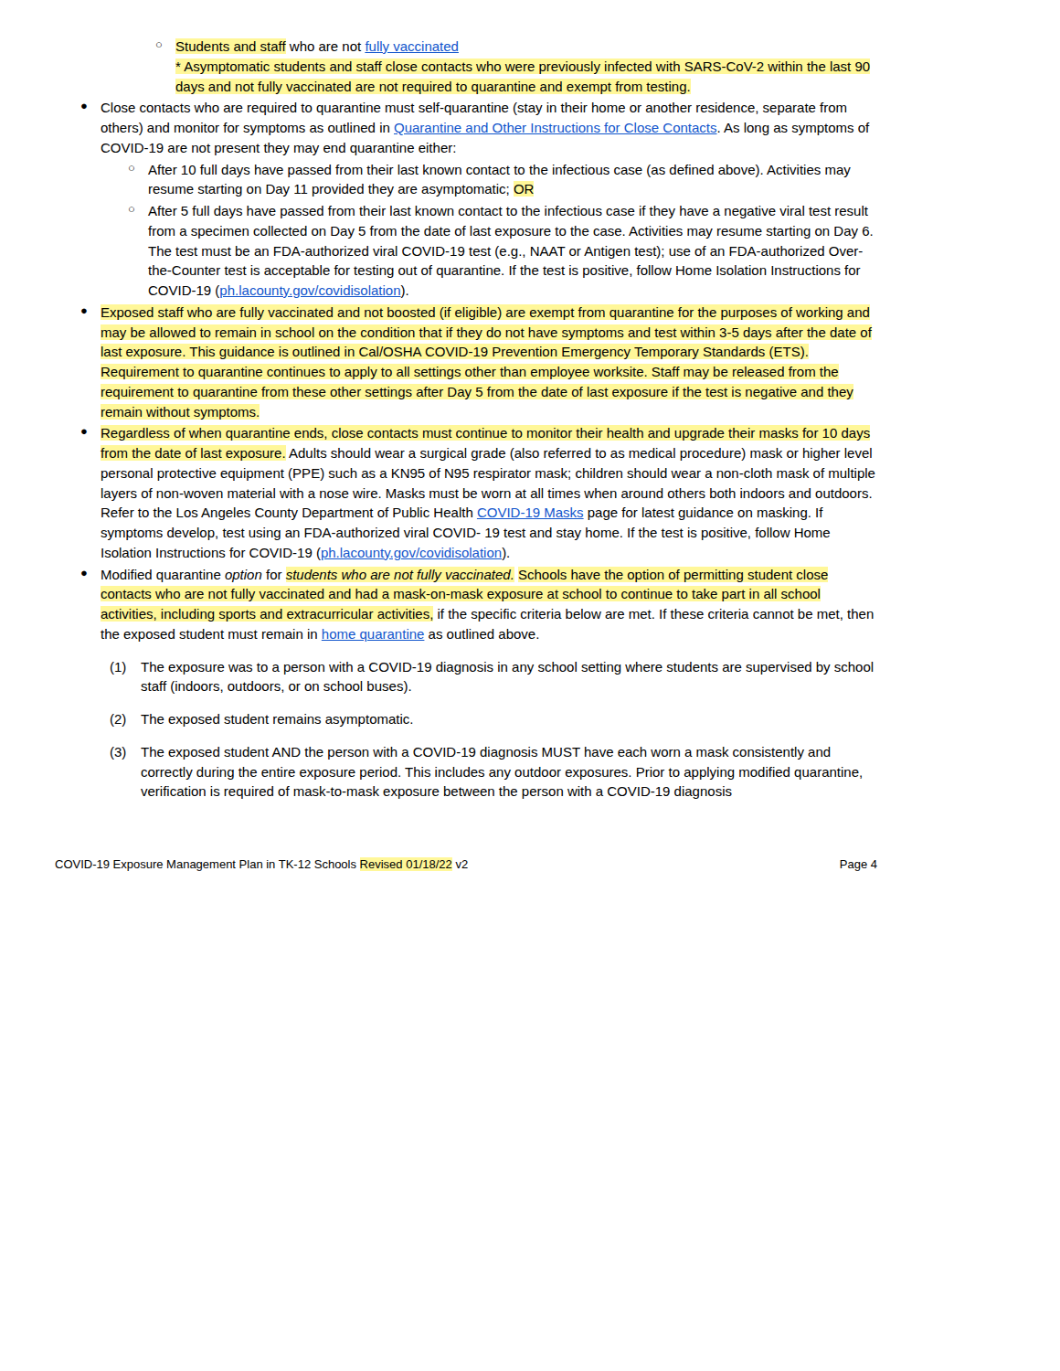Students and staff who are not fully vaccinated
* Asymptomatic students and staff close contacts who were previously infected with SARS-CoV-2 within the last 90 days and not fully vaccinated are not required to quarantine and exempt from testing.
Close contacts who are required to quarantine must self-quarantine (stay in their home or another residence, separate from others) and monitor for symptoms as outlined in Quarantine and Other Instructions for Close Contacts. As long as symptoms of COVID-19 are not present they may end quarantine either:
After 10 full days have passed from their last known contact to the infectious case (as defined above). Activities may resume starting on Day 11 provided they are asymptomatic; OR
After 5 full days have passed from their last known contact to the infectious case if they have a negative viral test result from a specimen collected on Day 5 from the date of last exposure to the case. Activities may resume starting on Day 6. The test must be an FDA-authorized viral COVID-19 test (e.g., NAAT or Antigen test); use of an FDA-authorized Over-the-Counter test is acceptable for testing out of quarantine. If the test is positive, follow Home Isolation Instructions for COVID-19 (ph.lacounty.gov/covidisolation).
Exposed staff who are fully vaccinated and not boosted (if eligible) are exempt from quarantine for the purposes of working and may be allowed to remain in school on the condition that if they do not have symptoms and test within 3-5 days after the date of last exposure. This guidance is outlined in Cal/OSHA COVID-19 Prevention Emergency Temporary Standards (ETS). Requirement to quarantine continues to apply to all settings other than employee worksite. Staff may be released from the requirement to quarantine from these other settings after Day 5 from the date of last exposure if the test is negative and they remain without symptoms.
Regardless of when quarantine ends, close contacts must continue to monitor their health and upgrade their masks for 10 days from the date of last exposure. Adults should wear a surgical grade (also referred to as medical procedure) mask or higher level personal protective equipment (PPE) such as a KN95 of N95 respirator mask; children should wear a non-cloth mask of multiple layers of non-woven material with a nose wire. Masks must be worn at all times when around others both indoors and outdoors. Refer to the Los Angeles County Department of Public Health COVID-19 Masks page for latest guidance on masking. If symptoms develop, test using an FDA-authorized viral COVID- 19 test and stay home. If the test is positive, follow Home Isolation Instructions for COVID-19 (ph.lacounty.gov/covidisolation).
Modified quarantine option for students who are not fully vaccinated. Schools have the option of permitting student close contacts who are not fully vaccinated and had a mask-on-mask exposure at school to continue to take part in all school activities, including sports and extracurricular activities, if the specific criteria below are met. If these criteria cannot be met, then the exposed student must remain in home quarantine as outlined above.
(1) The exposure was to a person with a COVID-19 diagnosis in any school setting where students are supervised by school staff (indoors, outdoors, or on school buses).
(2) The exposed student remains asymptomatic.
(3) The exposed student AND the person with a COVID-19 diagnosis MUST have each worn a mask consistently and correctly during the entire exposure period. This includes any outdoor exposures. Prior to applying modified quarantine, verification is required of mask-to-mask exposure between the person with a COVID-19 diagnosis
COVID-19 Exposure Management Plan in TK-12 Schools Revised 01/18/22 v2 Page 4